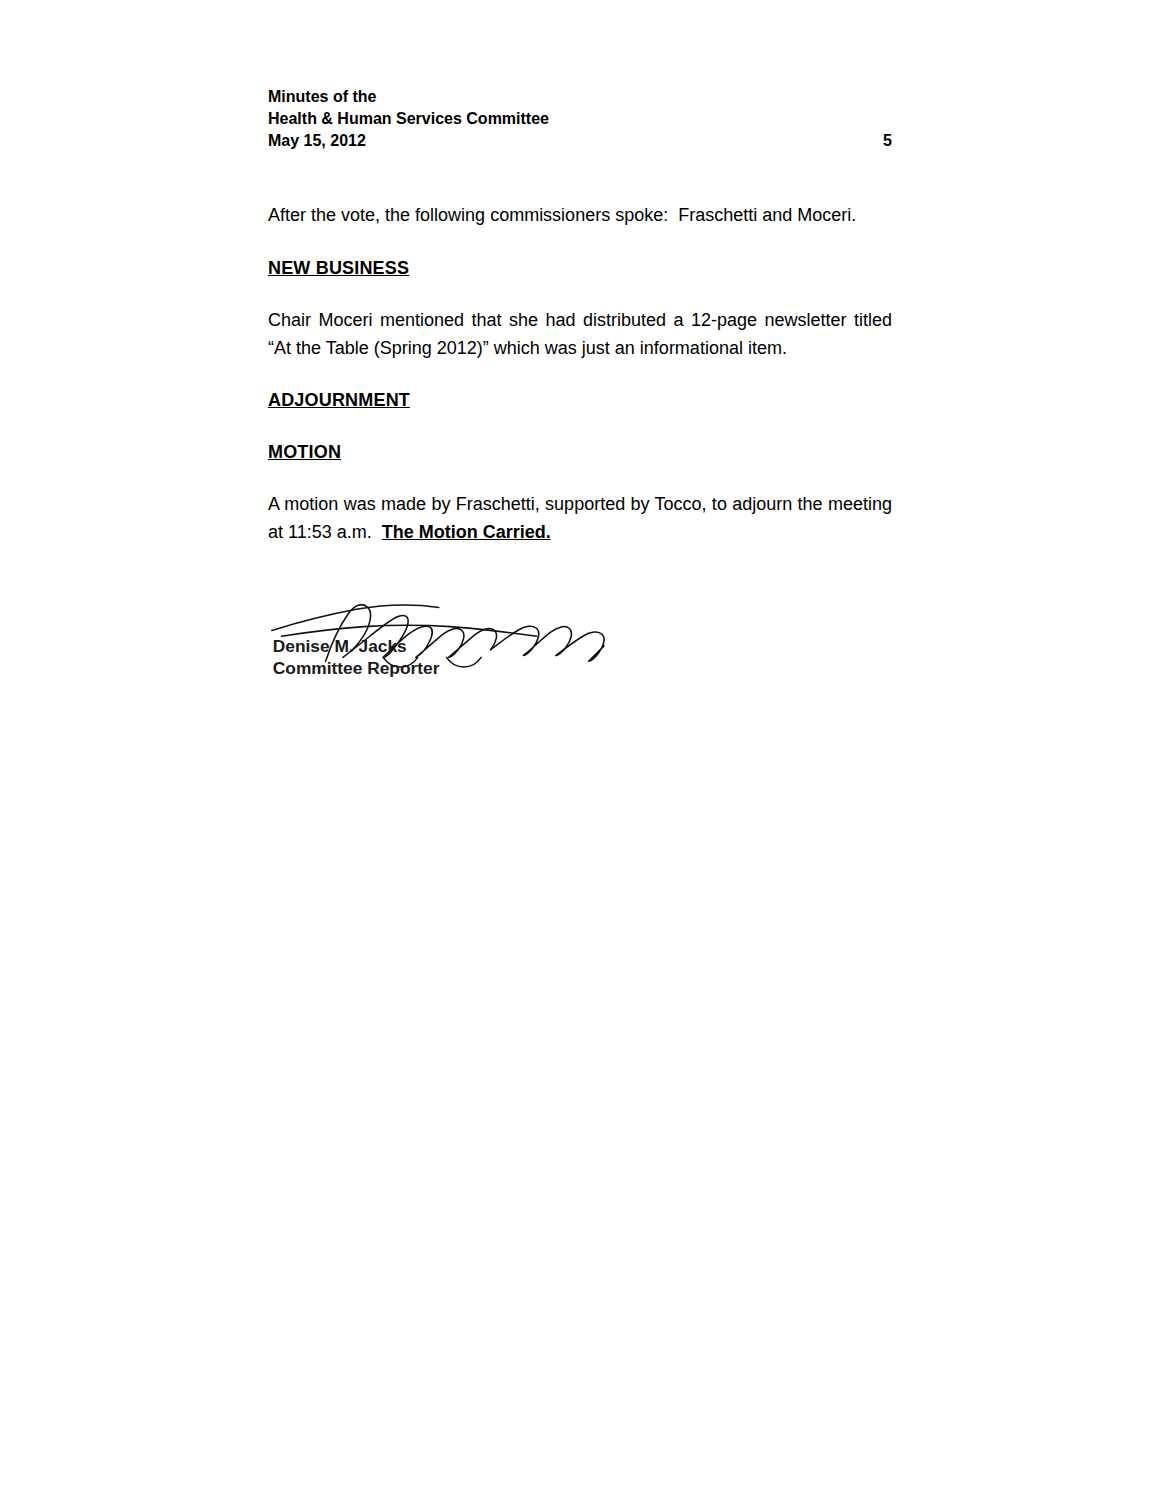Minutes of the
Health & Human Services Committee
May 15, 2012 5
After the vote, the following commissioners spoke: Fraschetti and Moceri.
New Business
Chair Moceri mentioned that she had distributed a 12-page newsletter titled “At the Table (Spring 2012)” which was just an informational item.
Adjournment
Motion
A motion was made by Fraschetti, supported by Tocco, to adjourn the meeting at 11:53 a.m. The Motion Carried.
Denise M. Jacks
Committee Reporter